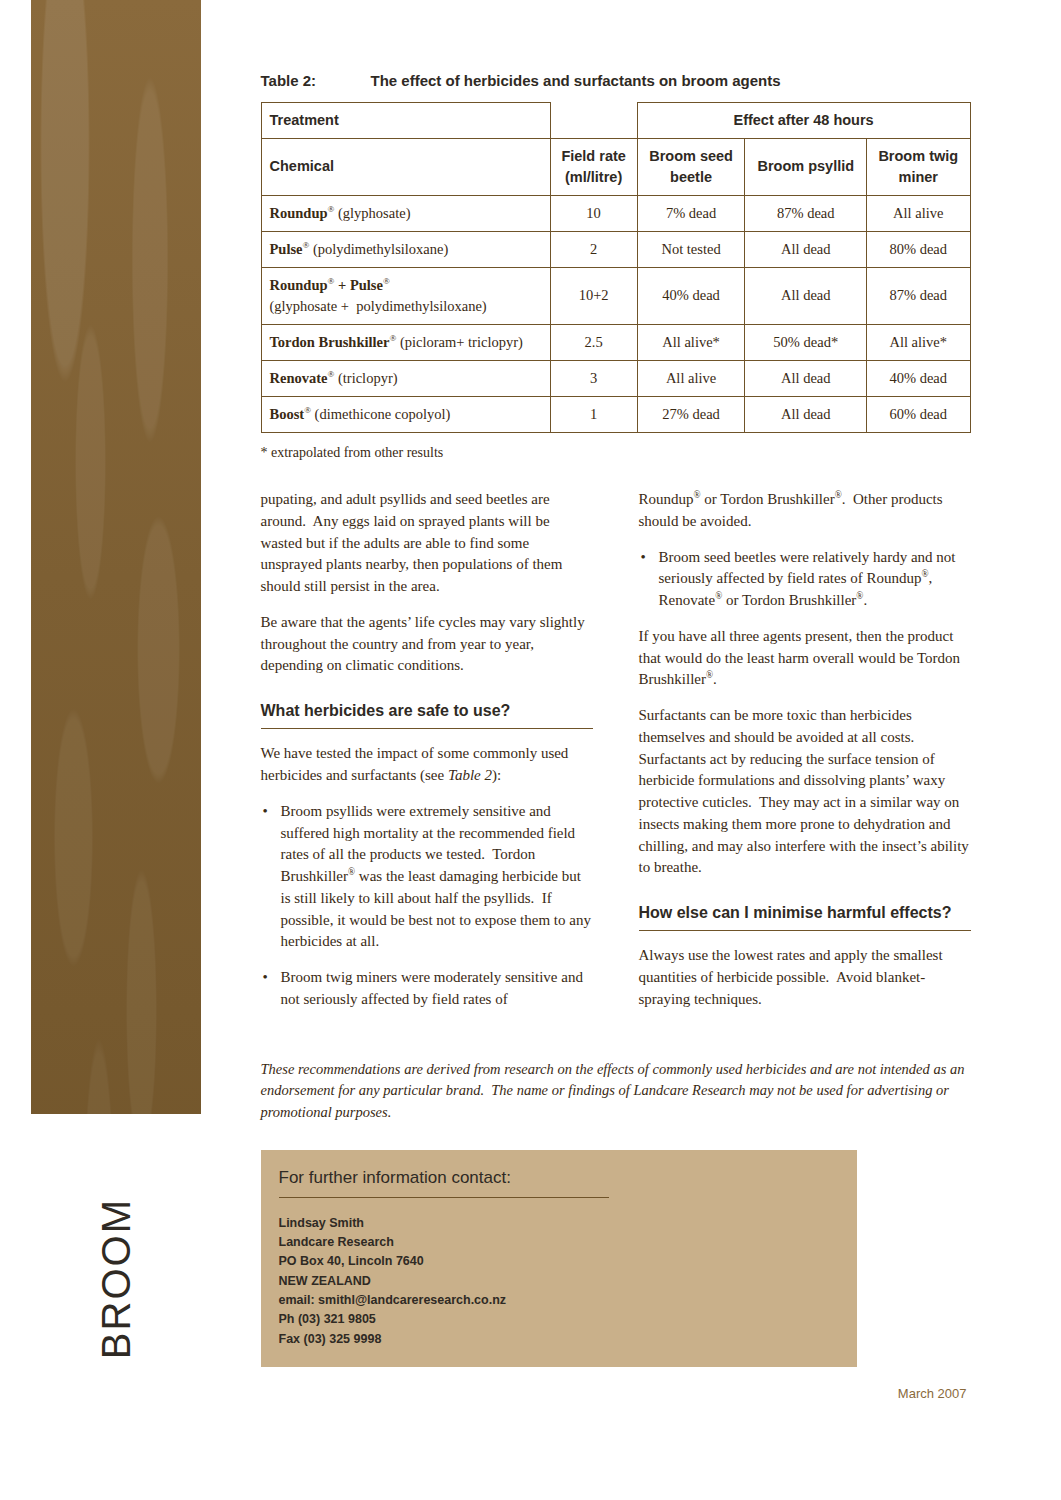BROOM
Table 2: The effect of herbicides and surfactants on broom agents
| Treatment | | Effect after 48 hours |
| --- | --- | --- |
| Chemical | Field rate (ml/litre) | Broom seed beetle | Broom psyllid | Broom twig miner |
| Roundup ® (glyphosate) | 10 | 7% dead | 87% dead | All alive |
| Pulse ® (polydimethylsiloxane) | 2 | Not tested | All dead | 80% dead |
| Roundup ® + Pulse ® (glyphosate + polydimethylsiloxane) | 10+2 | 40% dead | All dead | 87% dead |
| Tordon Brushkiller ® (picloram+ triclopyr) | 2.5 | All alive* | 50% dead* | All alive* |
| Renovate ® (triclopyr) | 3 | All alive | All dead | 40% dead |
| Boost ® (dimethicone copolyol) | 1 | 27% dead | All dead | 60% dead |
* extrapolated from other results
pupating, and adult psyllids and seed beetles are around. Any eggs laid on sprayed plants will be wasted but if the adults are able to find some unsprayed plants nearby, then populations of them should still persist in the area.
Be aware that the agents’ life cycles may vary slightly throughout the country and from year to year, depending on climatic conditions.
What herbicides are safe to use?
We have tested the impact of some commonly used herbicides and surfactants (see Table 2):
Broom psyllids were extremely sensitive and suffered high mortality at the recommended field rates of all the products we tested. Tordon Brushkiller® was the least damaging herbicide but is still likely to kill about half the psyllids. If possible, it would be best not to expose them to any herbicides at all.
Broom twig miners were moderately sensitive and not seriously affected by field rates of
Roundup® or Tordon Brushkiller®. Other products should be avoided.
Broom seed beetles were relatively hardy and not seriously affected by field rates of Roundup®, Renovate® or Tordon Brushkiller®.
If you have all three agents present, then the product that would do the least harm overall would be Tordon Brushkiller®.
Surfactants can be more toxic than herbicides themselves and should be avoided at all costs. Surfactants act by reducing the surface tension of herbicide formulations and dissolving plants’ waxy protective cuticles. They may act in a similar way on insects making them more prone to dehydration and chilling, and may also interfere with the insect’s ability to breathe.
How else can I minimise harmful effects?
Always use the lowest rates and apply the smallest quantities of herbicide possible. Avoid blanket-spraying techniques.
These recommendations are derived from research on the effects of commonly used herbicides and are not intended as an endorsement for any particular brand. The name or findings of Landcare Research may not be used for advertising or promotional purposes.
For further information contact:
Lindsay Smith
Landcare Research
PO Box 40, Lincoln 7640
NEW ZEALAND
email: smithl@landcareresearch.co.nz
Ph (03) 321 9805
Fax (03) 325 9998
March 2007